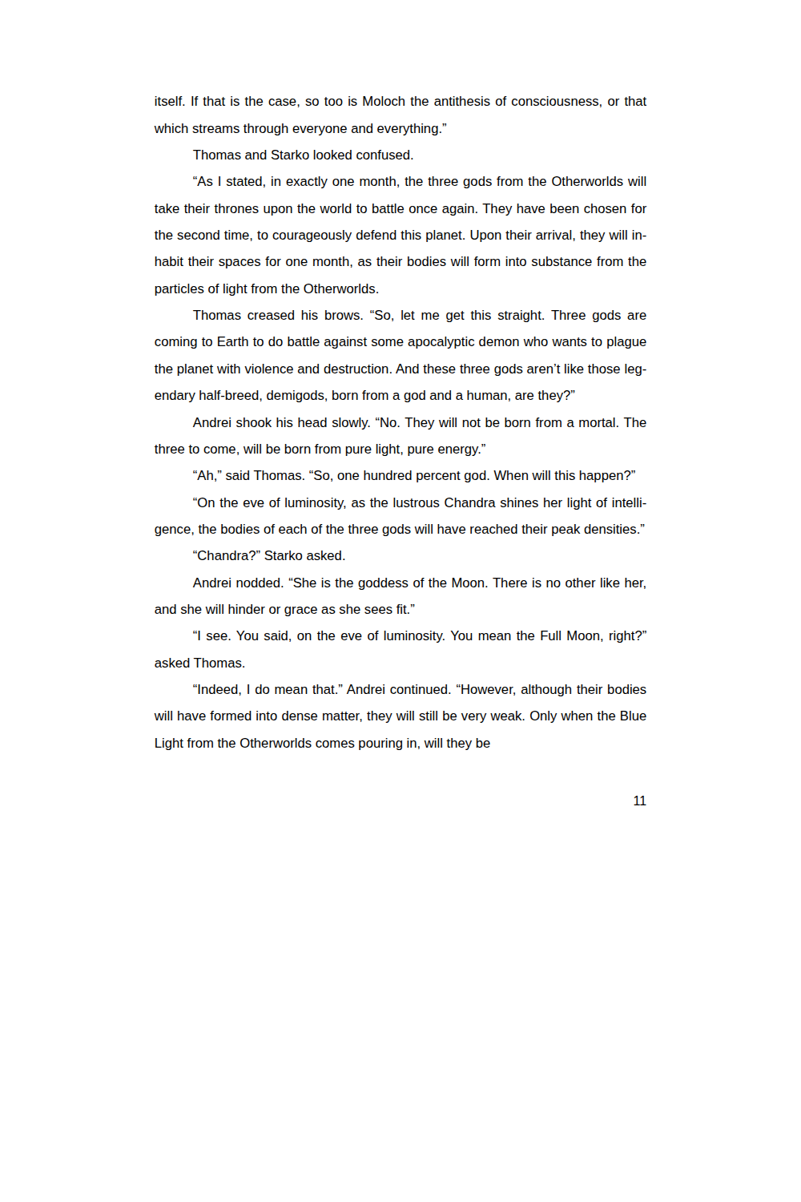itself. If that is the case, so too is Moloch the antithesis of consciousness, or that which streams through everyone and everything.”
Thomas and Starko looked confused.
“As I stated, in exactly one month, the three gods from the Otherworlds will take their thrones upon the world to battle once again. They have been chosen for the second time, to courageously defend this planet. Upon their arrival, they will inhabit their spaces for one month, as their bodies will form into substance from the particles of light from the Otherworlds.
Thomas creased his brows. “So, let me get this straight. Three gods are coming to Earth to do battle against some apocalyptic demon who wants to plague the planet with violence and destruction. And these three gods aren’t like those legendary half-breed, demigods, born from a god and a human, are they?”
Andrei shook his head slowly. “No. They will not be born from a mortal. The three to come, will be born from pure light, pure energy.”
“Ah,” said Thomas. “So, one hundred percent god. When will this happen?”
“On the eve of luminosity, as the lustrous Chandra shines her light of intelligence, the bodies of each of the three gods will have reached their peak densities.”
“Chandra?” Starko asked.
Andrei nodded. “She is the goddess of the Moon. There is no other like her, and she will hinder or grace as she sees fit.”
“I see. You said, on the eve of luminosity. You mean the Full Moon, right?” asked Thomas.
“Indeed, I do mean that.” Andrei continued. “However, although their bodies will have formed into dense matter, they will still be very weak. Only when the Blue Light from the Otherworlds comes pouring in, will they be
11